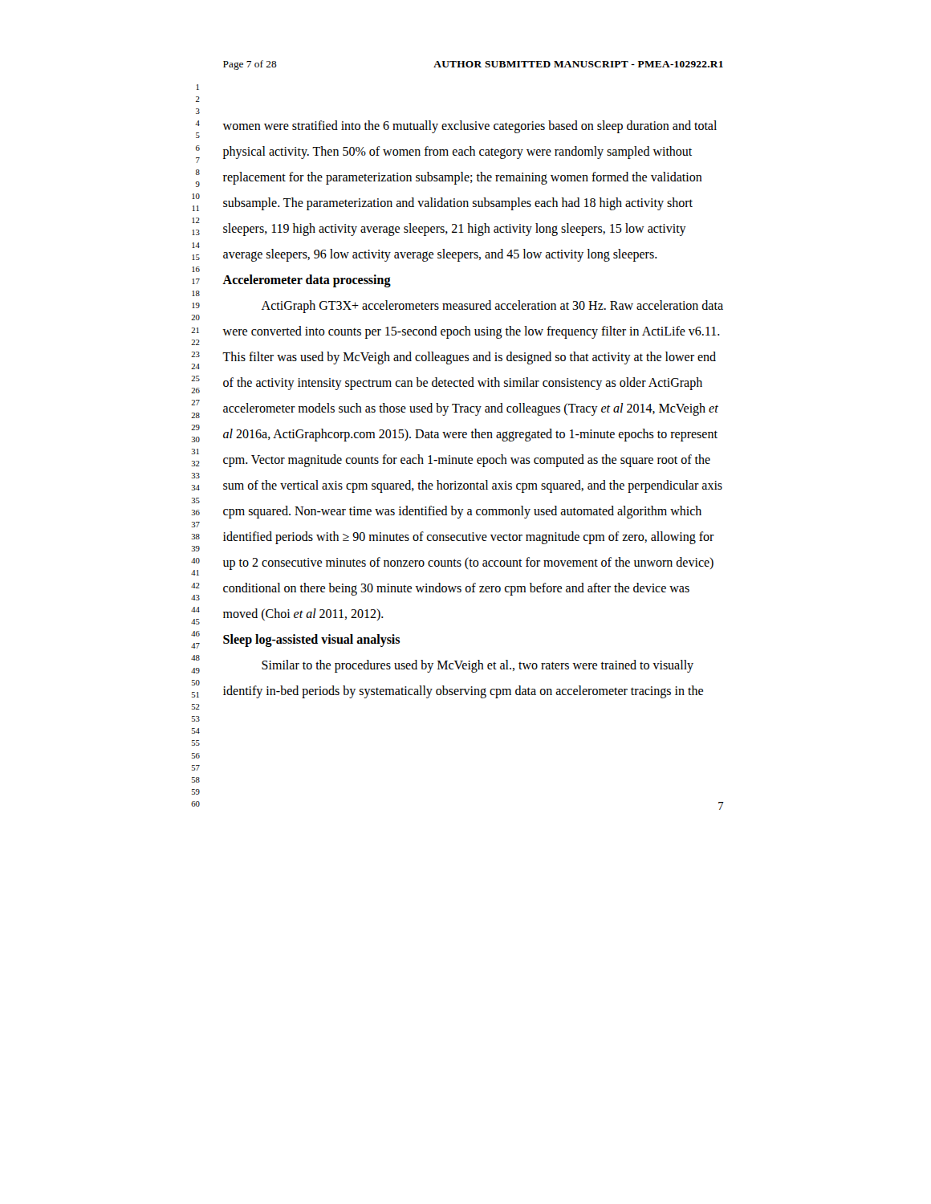Page 7 of 28 AUTHOR SUBMITTED MANUSCRIPT - PMEA-102922.R1
1
2
3
4
5
6
7
8
9
10
11
12
13
14
15
16
17
18
19
20
21
22
23
24
25
26
27
28
29
30
31
32
33
34
35
36
37
38
39
40
41
42
43
44
45
46
47
48
49
50
51
52
53
54
55
56
57
58
59
60
women were stratified into the 6 mutually exclusive categories based on sleep duration and total physical activity. Then 50% of women from each category were randomly sampled without replacement for the parameterization subsample; the remaining women formed the validation subsample. The parameterization and validation subsamples each had 18 high activity short sleepers, 119 high activity average sleepers, 21 high activity long sleepers, 15 low activity average sleepers, 96 low activity average sleepers, and 45 low activity long sleepers.
Accelerometer data processing
ActiGraph GT3X+ accelerometers measured acceleration at 30 Hz. Raw acceleration data were converted into counts per 15-second epoch using the low frequency filter in ActiLife v6.11. This filter was used by McVeigh and colleagues and is designed so that activity at the lower end of the activity intensity spectrum can be detected with similar consistency as older ActiGraph accelerometer models such as those used by Tracy and colleagues (Tracy et al 2014, McVeigh et al 2016a, ActiGraphcorp.com 2015). Data were then aggregated to 1-minute epochs to represent cpm. Vector magnitude counts for each 1-minute epoch was computed as the square root of the sum of the vertical axis cpm squared, the horizontal axis cpm squared, and the perpendicular axis cpm squared. Non-wear time was identified by a commonly used automated algorithm which identified periods with ≥ 90 minutes of consecutive vector magnitude cpm of zero, allowing for up to 2 consecutive minutes of nonzero counts (to account for movement of the unworn device) conditional on there being 30 minute windows of zero cpm before and after the device was moved (Choi et al 2011, 2012).
Sleep log-assisted visual analysis
Similar to the procedures used by McVeigh et al., two raters were trained to visually identify in-bed periods by systematically observing cpm data on accelerometer tracings in the
7